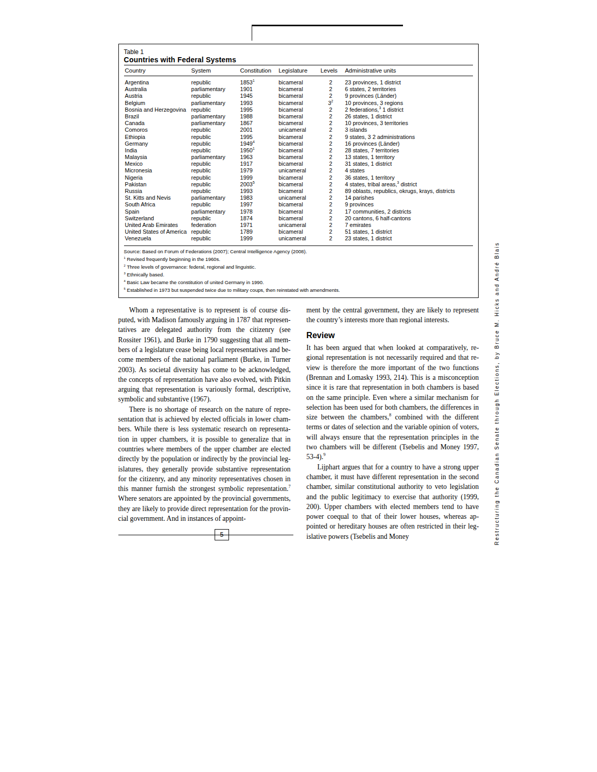Table 1 Countries with Federal Systems
| Country | System | Constitution | Legislature | Levels | Administrative units |
| --- | --- | --- | --- | --- | --- |
| Argentina | republic | 1853 1 | bicameral | 2 | 23 provinces, 1 district |
| Australia | parliamentary | 1901 | bicameral | 2 | 6 states, 2 territories |
| Austria | republic | 1945 | bicameral | 2 | 9 provinces (Länder) |
| Belgium | parliamentary | 1993 | bicameral | 3 2 | 10 provinces, 3 regions |
| Bosnia and Herzegovina | republic | 1995 | bicameral | 2 | 2 federations, 3 1 district |
| Brazil | parliamentary | 1988 | bicameral | 2 | 26 states, 1 district |
| Canada | parliamentary | 1867 | bicameral | 2 | 10 provinces, 3 territories |
| Comoros | republic | 2001 | unicameral | 2 | 3 islands |
| Ethiopia | republic | 1995 | bicameral | 2 | 9 states, 3 2 administrations |
| Germany | republic | 1949 4 | bicameral | 2 | 16 provinces (Länder) |
| India | republic | 1950 1 | bicameral | 2 | 28 states, 7 territories |
| Malaysia | parliamentary | 1963 | bicameral | 2 | 13 states, 1 territory |
| Mexico | republic | 1917 | bicameral | 2 | 31 states, 1 district |
| Micronesia | republic | 1979 | unicameral | 2 | 4 states |
| Nigeria | republic | 1999 | bicameral | 2 | 36 states, 1 territory |
| Pakistan | republic | 2003 5 | bicameral | 2 | 4 states, tribal areas, 3 district |
| Russia | republic | 1993 | bicameral | 2 | 89 oblasts, republics, okrugs, krays, districts |
| St. Kitts and Nevis | parliamentary | 1983 | unicameral | 2 | 14 parishes |
| South Africa | republic | 1997 | bicameral | 2 | 9 provinces |
| Spain | parliamentary | 1978 | bicameral | 2 | 17 communities, 2 districts |
| Switzerland | republic | 1874 | bicameral | 2 | 20 cantons, 6 half-cantons |
| United Arab Emirates | federation | 1971 | unicameral | 2 | 7 emirates |
| United States of America | republic | 1789 | bicameral | 2 | 51 states, 1 district |
| Venezuela | republic | 1999 | unicameral | 2 | 23 states, 1 district |
Source: Based on Forum of Federations (2007); Central Intelligence Agency (2008).
1 Revised frequently beginning in the 1960s.
2 Three levels of governance: federal, regional and linguistic.
3 Ethnically based.
4 Basic Law became the constitution of united Germany in 1990.
5 Established in 1973 but suspended twice due to military coups, then reinstated with amendments.
Whom a representative is to represent is of course disputed, with Madison famously arguing in 1787 that representatives are delegated authority from the citizenry (see Rossiter 1961), and Burke in 1790 suggesting that all members of a legislature cease being local representatives and become members of the national parliament (Burke, in Turner 2003). As societal diversity has come to be acknowledged, the concepts of representation have also evolved, with Pitkin arguing that representation is variously formal, descriptive, symbolic and substantive (1967).
There is no shortage of research on the nature of representation that is achieved by elected officials in lower chambers. While there is less systematic research on representation in upper chambers, it is possible to generalize that in countries where members of the upper chamber are elected directly by the population or indirectly by the provincial legislatures, they generally provide substantive representation for the citizenry, and any minority representatives chosen in this manner furnish the strongest symbolic representation.7 Where senators are appointed by the provincial governments, they are likely to provide direct representation for the provincial government. And in instances of appoint-
ment by the central government, they are likely to represent the country’s interests more than regional interests.
Review
It has been argued that when looked at comparatively, regional representation is not necessarily required and that review is therefore the more important of the two functions (Brennan and Lomasky 1993, 214). This is a misconception since it is rare that representation in both chambers is based on the same principle. Even where a similar mechanism for selection has been used for both chambers, the differences in size between the chambers,8 combined with the different terms or dates of selection and the variable opinion of voters, will always ensure that the representation principles in the two chambers will be different (Tsebelis and Money 1997, 53-4).9
Lijphart argues that for a country to have a strong upper chamber, it must have different representation in the second chamber, similar constitutional authority to veto legislation and the public legitimacy to exercise that authority (1999, 200). Upper chambers with elected members tend to have power coequal to that of their lower houses, whereas appointed or hereditary houses are often restricted in their legislative powers (Tsebelis and Money
Restructuring the Canadian Senate through Elections, by Bruce M. Hicks and André Blais
5